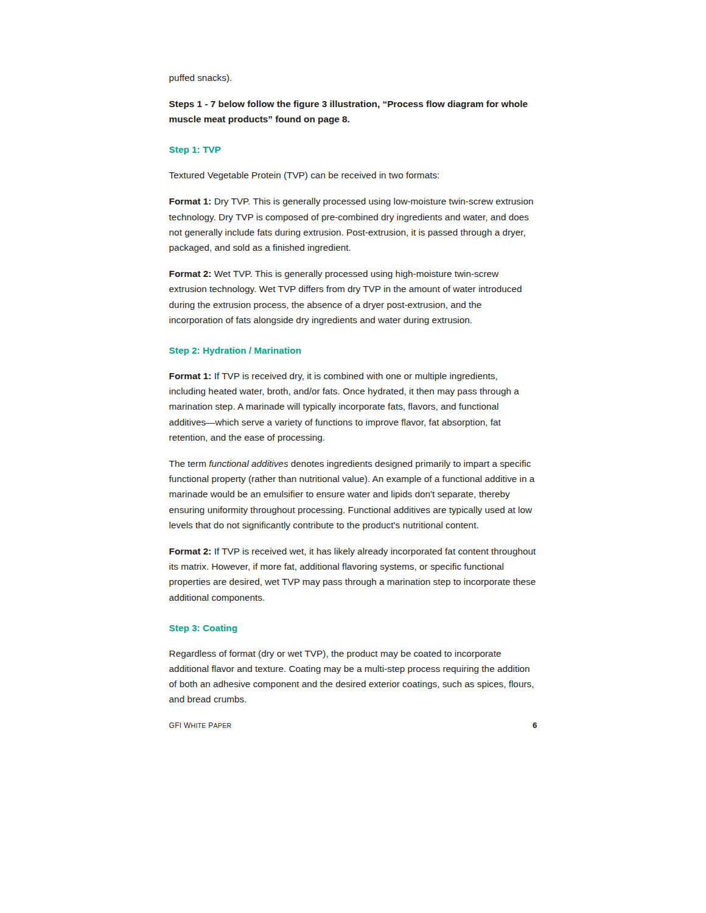puffed snacks).
Steps 1 - 7 below follow the figure 3 illustration, “Process flow diagram for whole muscle meat products” found on page 8.
Step 1: TVP
Textured Vegetable Protein (TVP) can be received in two formats:
Format 1: Dry TVP. This is generally processed using low-moisture twin-screw extrusion technology. Dry TVP is composed of pre-combined dry ingredients and water, and does not generally include fats during extrusion. Post-extrusion, it is passed through a dryer, packaged, and sold as a finished ingredient.
Format 2: Wet TVP. This is generally processed using high-moisture twin-screw extrusion technology. Wet TVP differs from dry TVP in the amount of water introduced during the extrusion process, the absence of a dryer post-extrusion, and the incorporation of fats alongside dry ingredients and water during extrusion.
Step 2: Hydration / Marination
Format 1: If TVP is received dry, it is combined with one or multiple ingredients, including heated water, broth, and/or fats. Once hydrated, it then may pass through a marination step. A marinade will typically incorporate fats, flavors, and functional additives—which serve a variety of functions to improve flavor, fat absorption, fat retention, and the ease of processing.
The term functional additives denotes ingredients designed primarily to impart a specific functional property (rather than nutritional value). An example of a functional additive in a marinade would be an emulsifier to ensure water and lipids don't separate, thereby ensuring uniformity throughout processing. Functional additives are typically used at low levels that do not significantly contribute to the product's nutritional content.
Format 2: If TVP is received wet, it has likely already incorporated fat content throughout its matrix. However, if more fat, additional flavoring systems, or specific functional properties are desired, wet TVP may pass through a marination step to incorporate these additional components.
Step 3: Coating
Regardless of format (dry or wet TVP), the product may be coated to incorporate additional flavor and texture. Coating may be a multi-step process requiring the addition of both an adhesive component and the desired exterior coatings, such as spices, flours, and bread crumbs.
GFI WHITE PAPER 6